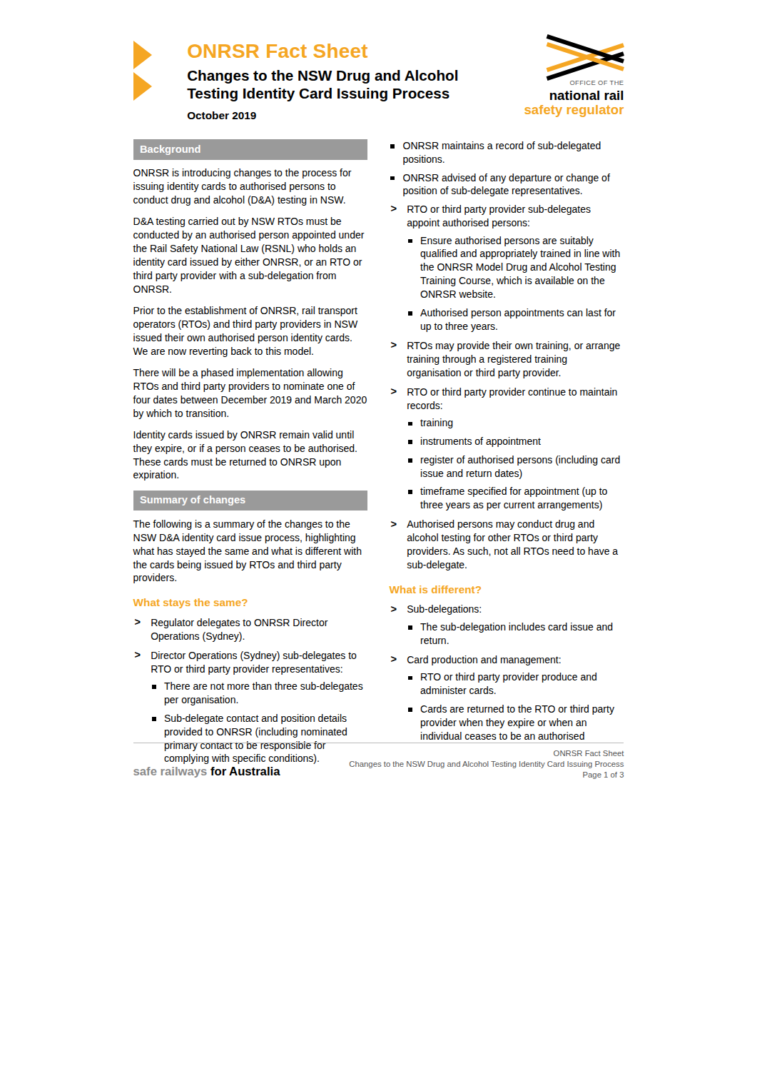ONRSR Fact Sheet
Changes to the NSW Drug and Alcohol Testing Identity Card Issuing Process
October 2019
Office of the
national rail
safety regulator
Background
ONRSR is introducing changes to the process for issuing identity cards to authorised persons to conduct drug and alcohol (D&A) testing in NSW.
D&A testing carried out by NSW RTOs must be conducted by an authorised person appointed under the Rail Safety National Law (RSNL) who holds an identity card issued by either ONRSR, or an RTO or third party provider with a sub-delegation from ONRSR.
Prior to the establishment of ONRSR, rail transport operators (RTOs) and third party providers in NSW issued their own authorised person identity cards. We are now reverting back to this model.
There will be a phased implementation allowing RTOs and third party providers to nominate one of four dates between December 2019 and March 2020 by which to transition.
Identity cards issued by ONRSR remain valid until they expire, or if a person ceases to be authorised. These cards must be returned to ONRSR upon expiration.
Summary of changes
The following is a summary of the changes to the NSW D&A identity card issue process, highlighting what has stayed the same and what is different with the cards being issued by RTOs and third party providers.
What stays the same?
Regulator delegates to ONRSR Director Operations (Sydney).
Director Operations (Sydney) sub-delegates to RTO or third party provider representatives:
There are not more than three sub-delegates per organisation.
Sub-delegate contact and position details provided to ONRSR (including nominated primary contact to be responsible for complying with specific conditions).
ONRSR maintains a record of sub-delegated positions.
ONRSR advised of any departure or change of position of sub-delegate representatives.
RTO or third party provider sub-delegates appoint authorised persons:
Ensure authorised persons are suitably qualified and appropriately trained in line with the ONRSR Model Drug and Alcohol Testing Training Course, which is available on the ONRSR website.
Authorised person appointments can last for up to three years.
RTOs may provide their own training, or arrange training through a registered training organisation or third party provider.
RTO or third party provider continue to maintain records:
training
instruments of appointment
register of authorised persons (including card issue and return dates)
timeframe specified for appointment (up to three years as per current arrangements)
Authorised persons may conduct drug and alcohol testing for other RTOs or third party providers. As such, not all RTOs need to have a sub-delegate.
What is different?
Sub-delegations:
The sub-delegation includes card issue and return.
Card production and management:
RTO or third party provider produce and administer cards.
Cards are returned to the RTO or third party provider when they expire or when an individual ceases to be an authorised
safe railways for Australia
ONRSR Fact Sheet
Changes to the NSW Drug and Alcohol Testing Identity Card Issuing Process
Page 1 of 3